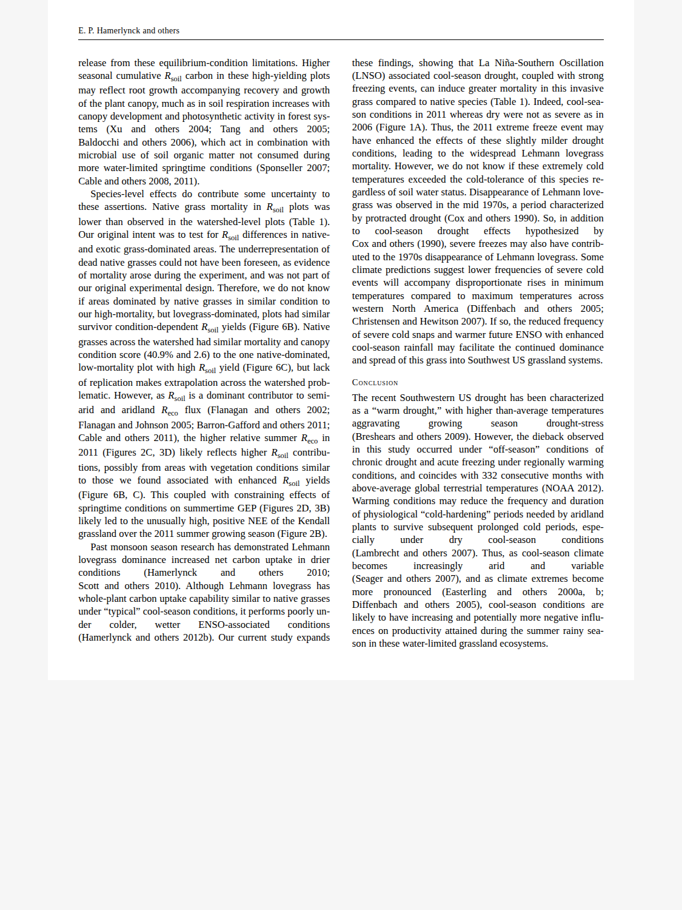E. P. Hamerlynck and others
release from these equilibrium-condition limitations. Higher seasonal cumulative Rsoil carbon in these high-yielding plots may reflect root growth accompanying recovery and growth of the plant canopy, much as in soil respiration increases with canopy development and photosynthetic activity in forest systems (Xu and others 2004; Tang and others 2005; Baldocchi and others 2006), which act in combination with microbial use of soil organic matter not consumed during more water-limited springtime conditions (Sponseller 2007; Cable and others 2008, 2011).
Species-level effects do contribute some uncertainty to these assertions. Native grass mortality in Rsoil plots was lower than observed in the watershed-level plots (Table 1). Our original intent was to test for Rsoil differences in native- and exotic grass-dominated areas. The underrepresentation of dead native grasses could not have been foreseen, as evidence of mortality arose during the experiment, and was not part of our original experimental design. Therefore, we do not know if areas dominated by native grasses in similar condition to our high-mortality, but lovegrass-dominated, plots had similar survivor condition-dependent Rsoil yields (Figure 6B). Native grasses across the watershed had similar mortality and canopy condition score (40.9% and 2.6) to the one native-dominated, low-mortality plot with high Rsoil yield (Figure 6C), but lack of replication makes extrapolation across the watershed problematic. However, as Rsoil is a dominant contributor to semi-arid and aridland Reco flux (Flanagan and others 2002; Flanagan and Johnson 2005; Barron-Gafford and others 2011; Cable and others 2011), the higher relative summer Reco in 2011 (Figures 2C, 3D) likely reflects higher Rsoil contributions, possibly from areas with vegetation conditions similar to those we found associated with enhanced Rsoil yields (Figure 6B, C). This coupled with constraining effects of springtime conditions on summertime GEP (Figures 2D, 3B) likely led to the unusually high, positive NEE of the Kendall grassland over the 2011 summer growing season (Figure 2B).
Past monsoon season research has demonstrated Lehmann lovegrass dominance increased net carbon uptake in drier conditions (Hamerlynck and others 2010; Scott and others 2010). Although Lehmann lovegrass has whole-plant carbon uptake capability similar to native grasses under “typical” cool-season conditions, it performs poorly under colder, wetter ENSO-associated conditions (Hamerlynck and others 2012b). Our current study expands these findings, showing that La Niña-Southern Oscillation (LNSO) associated cool-season drought, coupled with strong freezing events, can induce greater mortality in this invasive grass compared to native species (Table 1). Indeed, cool-season conditions in 2011 whereas dry were not as severe as in 2006 (Figure 1A). Thus, the 2011 extreme freeze event may have enhanced the effects of these slightly milder drought conditions, leading to the widespread Lehmann lovegrass mortality. However, we do not know if these extremely cold temperatures exceeded the cold-tolerance of this species regardless of soil water status. Disappearance of Lehmann lovegrass was observed in the mid 1970s, a period characterized by protracted drought (Cox and others 1990). So, in addition to cool-season drought effects hypothesized by Cox and others (1990), severe freezes may also have contributed to the 1970s disappearance of Lehmann lovegrass. Some climate predictions suggest lower frequencies of severe cold events will accompany disproportionate rises in minimum temperatures compared to maximum temperatures across western North America (Diffenbach and others 2005; Christensen and Hewitson 2007). If so, the reduced frequency of severe cold snaps and warmer future ENSO with enhanced cool-season rainfall may facilitate the continued dominance and spread of this grass into Southwest US grassland systems.
Conclusion
The recent Southwestern US drought has been characterized as a “warm drought,” with higher than-average temperatures aggravating growing season drought-stress (Breshears and others 2009). However, the dieback observed in this study occurred under “off-season” conditions of chronic drought and acute freezing under regionally warming conditions, and coincides with 332 consecutive months with above-average global terrestrial temperatures (NOAA 2012). Warming conditions may reduce the frequency and duration of physiological “cold-hardening” periods needed by aridland plants to survive subsequent prolonged cold periods, especially under dry cool-season conditions (Lambrecht and others 2007). Thus, as cool-season climate becomes increasingly arid and variable (Seager and others 2007), and as climate extremes become more pronounced (Easterling and others 2000a, b; Diffenbach and others 2005), cool-season conditions are likely to have increasing and potentially more negative influences on productivity attained during the summer rainy season in these water-limited grassland ecosystems.